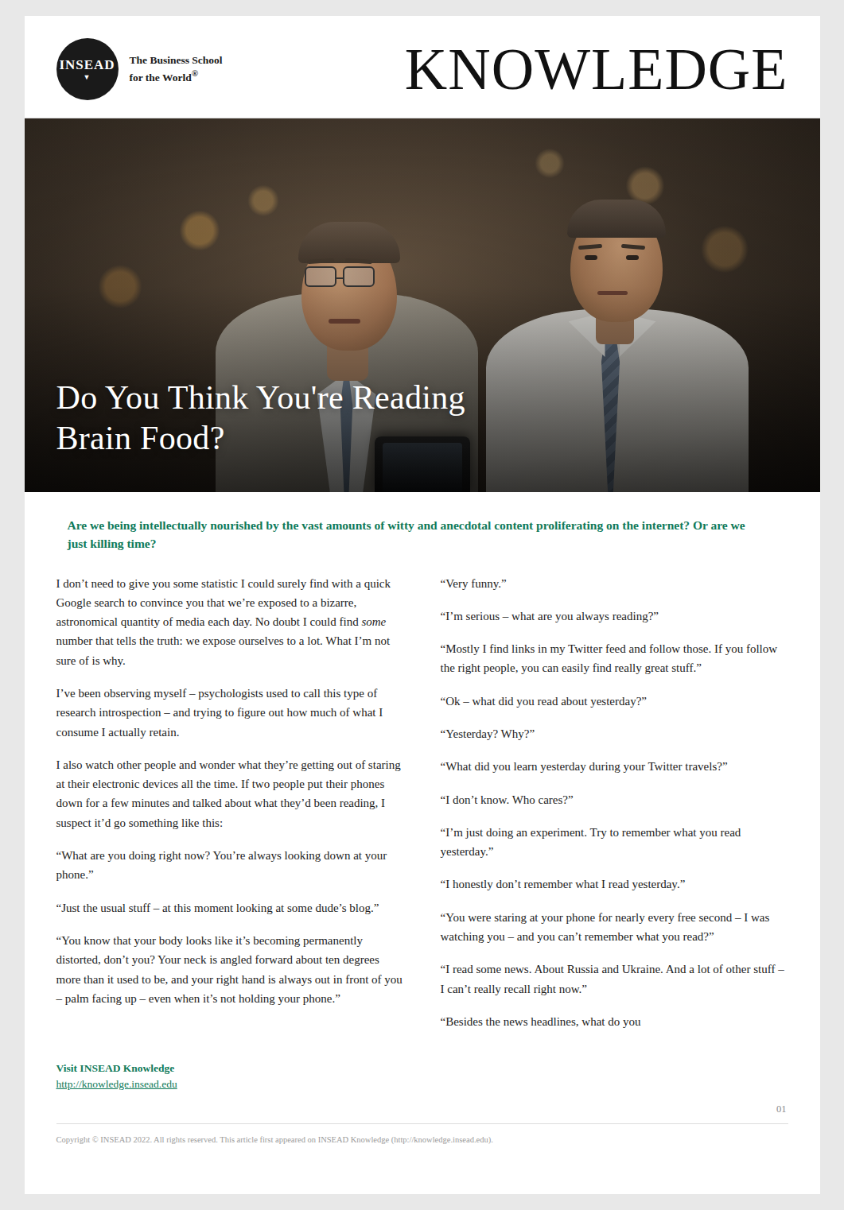INSEAD ▼
The Business School
for the World®
KNOWLEDGE
Do You Think You're Reading
Brain Food?
Are we being intellectually nourished by the vast amounts of witty and anecdotal content proliferating on the internet? Or are we just killing time?
I don’t need to give you some statistic I could surely find with a quick Google search to convince you that we’re exposed to a bizarre, astronomical quantity of media each day. No doubt I could find some number that tells the truth: we expose ourselves to a lot. What I’m not sure of is why.
I’ve been observing myself – psychologists used to call this type of research introspection – and trying to figure out how much of what I consume I actually retain.
I also watch other people and wonder what they’re getting out of staring at their electronic devices all the time. If two people put their phones down for a few minutes and talked about what they’d been reading, I suspect it’d go something like this:
“What are you doing right now? You’re always looking down at your phone.”
“Just the usual stuff – at this moment looking at some dude’s blog.”
“You know that your body looks like it’s becoming permanently distorted, don’t you? Your neck is angled forward about ten degrees more than it used to be, and your right hand is always out in front of you – palm facing up – even when it’s not holding your phone.”
“Very funny.”
“I’m serious – what are you always reading?”
“Mostly I find links in my Twitter feed and follow those. If you follow the right people, you can easily find really great stuff.”
“Ok – what did you read about yesterday?”
“Yesterday? Why?”
“What did you learn yesterday during your Twitter travels?”
“I don’t know. Who cares?”
“I’m just doing an experiment. Try to remember what you read yesterday.”
“I honestly don’t remember what I read yesterday.”
“You were staring at your phone for nearly every free second – I was watching you – and you can’t remember what you read?”
“I read some news. About Russia and Ukraine. And a lot of other stuff – I can’t really recall right now.”
“Besides the news headlines, what do you
Visit INSEAD Knowledge
http://knowledge.insead.edu
01
Copyright © INSEAD 2022. All rights reserved. This article first appeared on INSEAD Knowledge (http://knowledge.insead.edu).